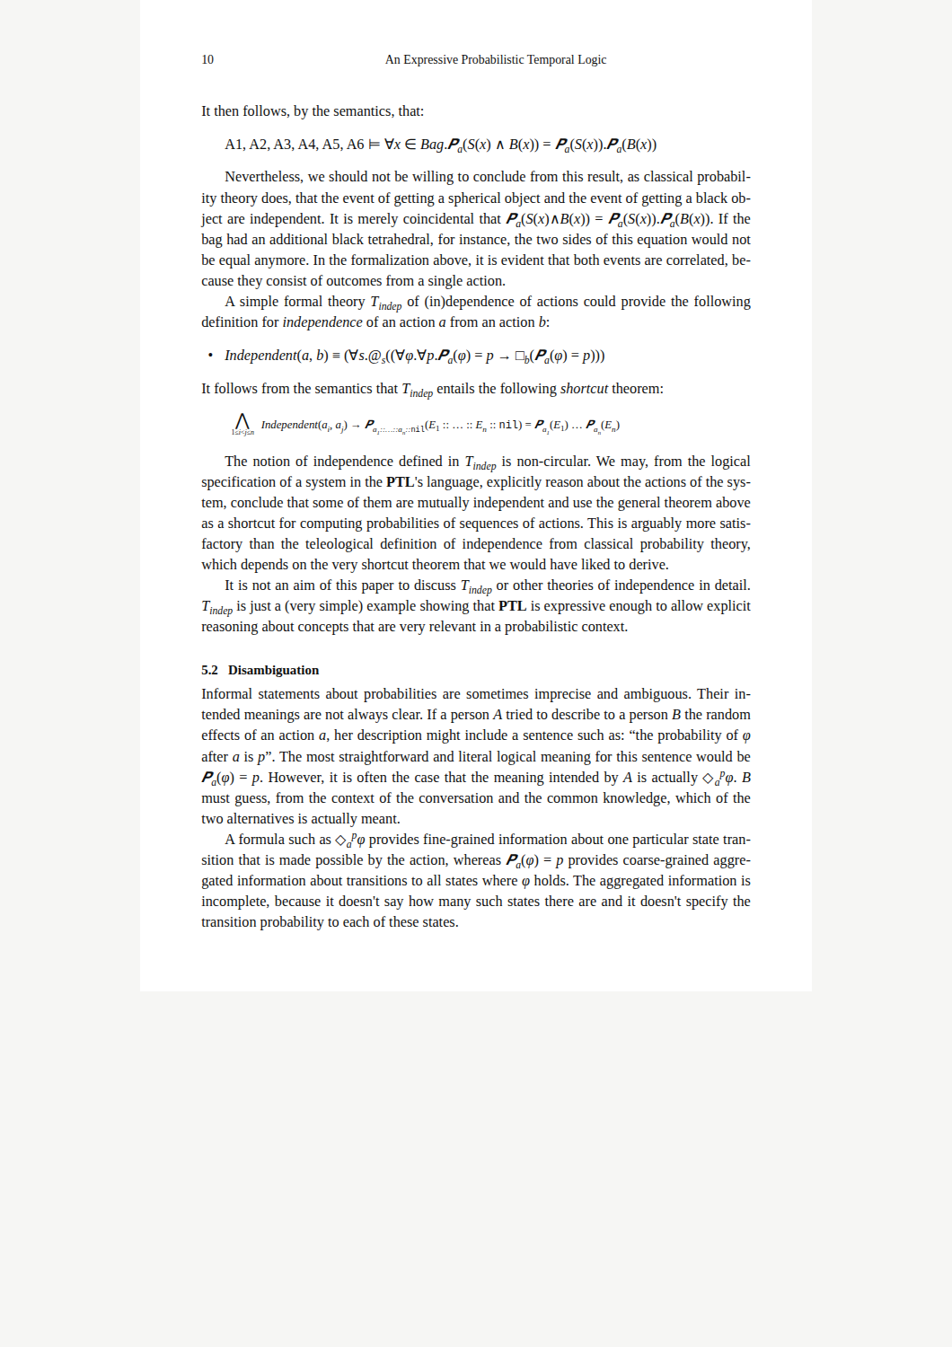10 An Expressive Probabilistic Temporal Logic
It then follows, by the semantics, that:
A1, A2, A3, A4, A5, A6 ⊨ ∀x ∈ Bag.𝑷a(S(x) ∧ B(x)) = 𝑷a(S(x)).𝑷a(B(x))
Nevertheless, we should not be willing to conclude from this result, as classical probability theory does, that the event of getting a spherical object and the event of getting a black object are independent. It is merely coincidental that 𝑷a(S(x)∧B(x)) = 𝑷a(S(x)).𝑷a(B(x)). If the bag had an additional black tetrahedral, for instance, the two sides of this equation would not be equal anymore. In the formalization above, it is evident that both events are correlated, because they consist of outcomes from a single action.
A simple formal theory Tindep of (in)dependence of actions could provide the following definition for independence of an action a from an action b:
Independent(a, b) ≡ (∀s.@s((∀φ.∀p.𝑷a(φ) = p → □b(𝑷a(φ) = p)))
It follows from the semantics that Tindep entails the following shortcut theorem:
⋀1≤i<j≤n Independent(ai, aj) → 𝑷a1::…::an::nil(E1 :: … :: En :: nil) = 𝑷a1(E1) … 𝑷an(En)
The notion of independence defined in Tindep is non-circular. We may, from the logical specification of a system in the PTL's language, explicitly reason about the actions of the system, conclude that some of them are mutually independent and use the general theorem above as a shortcut for computing probabilities of sequences of actions. This is arguably more satisfactory than the teleological definition of independence from classical probability theory, which depends on the very shortcut theorem that we would have liked to derive.
It is not an aim of this paper to discuss Tindep or other theories of independence in detail. Tindep is just a (very simple) example showing that PTL is expressive enough to allow explicit reasoning about concepts that are very relevant in a probabilistic context.
5.2 Disambiguation
Informal statements about probabilities are sometimes imprecise and ambiguous. Their intended meanings are not always clear. If a person A tried to describe to a person B the random effects of an action a, her description might include a sentence such as: “the probability of φ after a is p”. The most straightforward and literal logical meaning for this sentence would be 𝑷a(φ) = p. However, it is often the case that the meaning intended by A is actually ◇apφ. B must guess, from the context of the conversation and the common knowledge, which of the two alternatives is actually meant.
A formula such as ◇apφ provides fine-grained information about one particular state transition that is made possible by the action, whereas 𝑷a(φ) = p provides coarse-grained aggregated information about transitions to all states where φ holds. The aggregated information is incomplete, because it doesn't say how many such states there are and it doesn't specify the transition probability to each of these states.